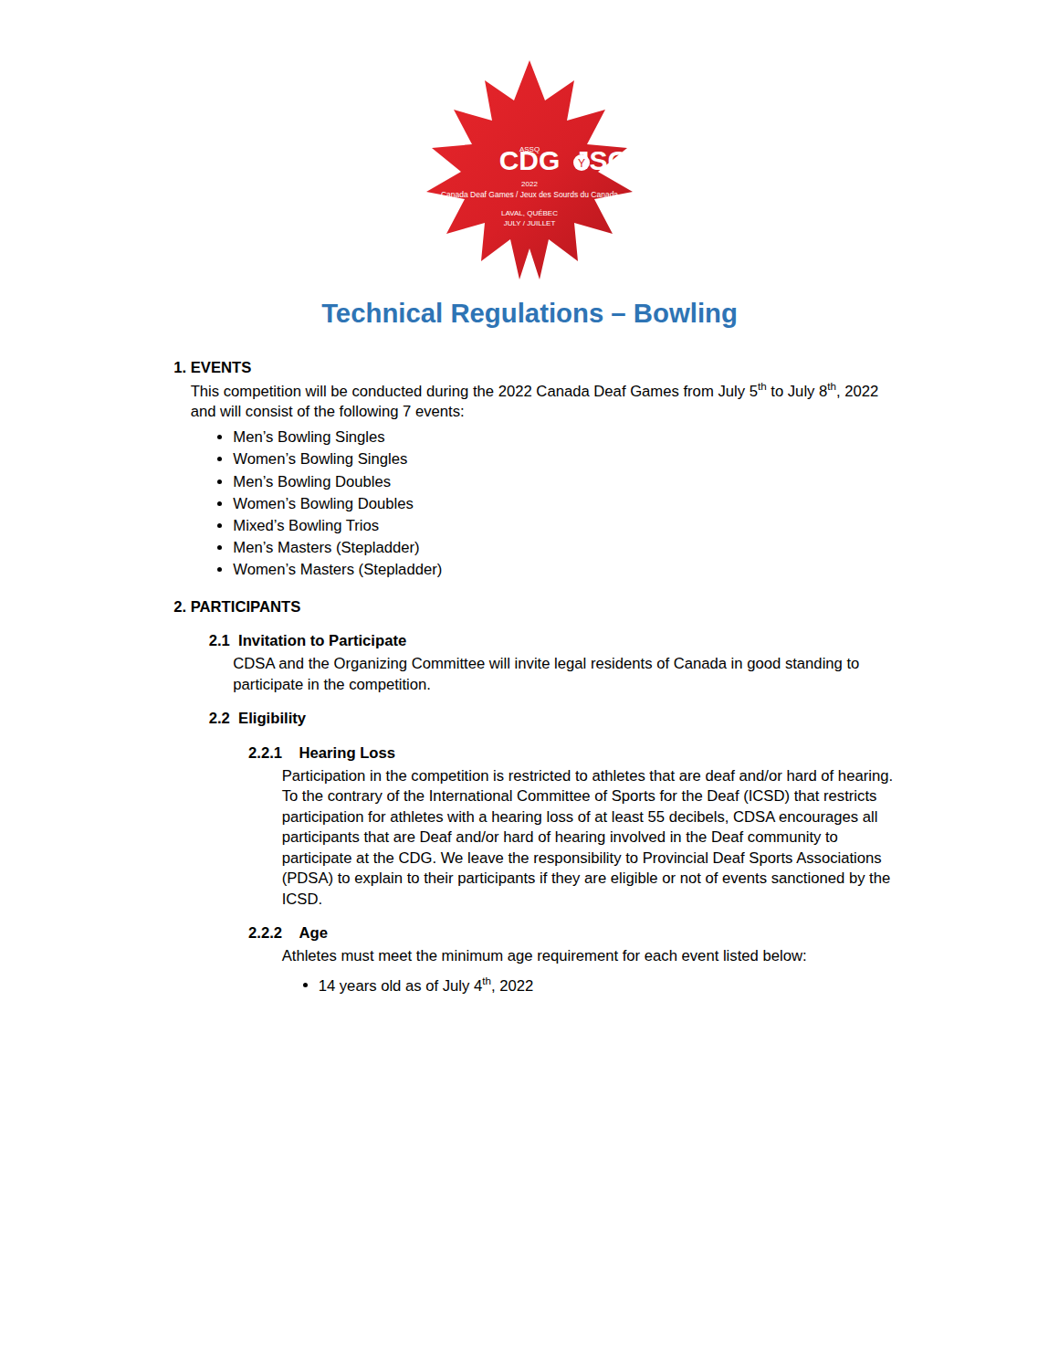CDG JSC Y ASSQ 2022 Canada Deaf Games / Jeux des Sourds du Canada LAVAL, QUÉBEC JULY / JUILLET
Technical Regulations – Bowling
EVENTS
This competition will be conducted during the 2022 Canada Deaf Games from July 5th to July 8th, 2022 and will consist of the following 7 events:
Men’s Bowling Singles
Women’s Bowling Singles
Men’s Bowling Doubles
Women’s Bowling Doubles
Mixed’s Bowling Trios
Men’s Masters (Stepladder)
Women’s Masters (Stepladder)
PARTICIPANTS
2.1 Invitation to Participate
CDSA and the Organizing Committee will invite legal residents of Canada in good standing to participate in the competition.
2.2 Eligibility
2.2.1 Hearing Loss
Participation in the competition is restricted to athletes that are deaf and/or hard of hearing. To the contrary of the International Committee of Sports for the Deaf (ICSD) that restricts participation for athletes with a hearing loss of at least 55 decibels, CDSA encourages all participants that are Deaf and/or hard of hearing involved in the Deaf community to participate at the CDG. We leave the responsibility to Provincial Deaf Sports Associations (PDSA) to explain to their participants if they are eligible or not of events sanctioned by the ICSD.
2.2.2 Age
Athletes must meet the minimum age requirement for each event listed below:
14 years old as of July 4th, 2022